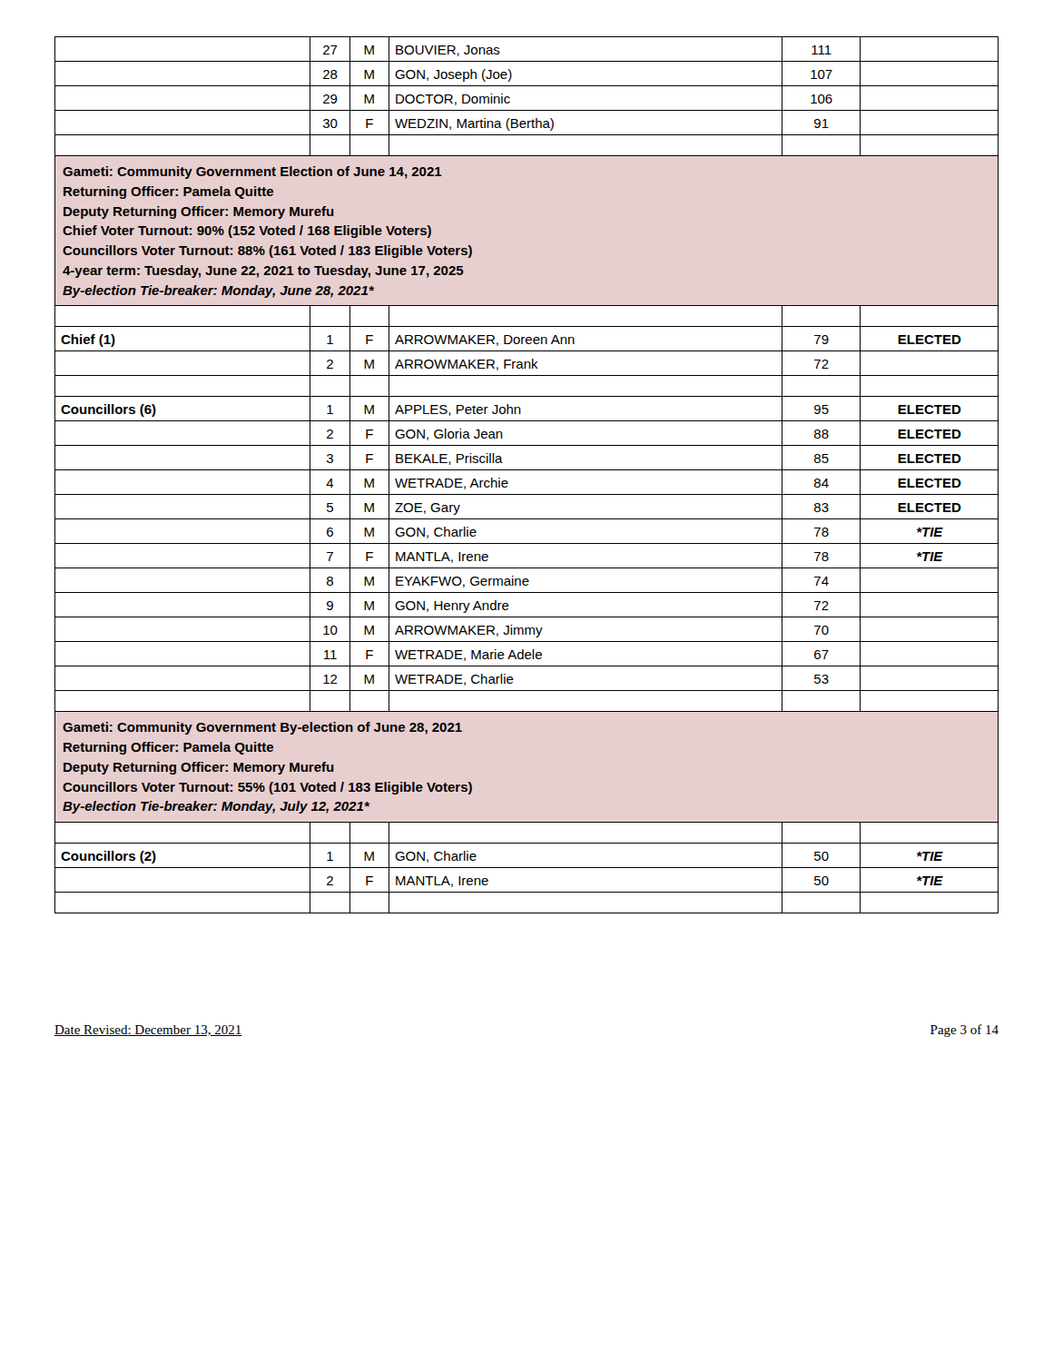| | 27 | M | BOUVIER, Jonas | 111 | |
| | 28 | M | GON, Joseph (Joe) | 107 | |
| | 29 | M | DOCTOR, Dominic | 106 | |
| | 30 | F | WEDZIN, Martina (Bertha) | 91 | |
| Gameti: Community Government Election of June 14, 2021 Returning Officer: Pamela Quitte Deputy Returning Officer: Memory Murefu Chief Voter Turnout: 90% (152 Voted / 168 Eligible Voters) Councillors Voter Turnout: 88% (161 Voted / 183 Eligible Voters) 4-year term: Tuesday, June 22, 2021 to Tuesday, June 17, 2025 By-election Tie-breaker: Monday, June 28, 2021* |
| Chief (1) | 1 | F | ARROWMAKER, Doreen Ann | 79 | ELECTED |
| | 2 | M | ARROWMAKER, Frank | 72 | |
| Councillors (6) | 1 | M | APPLES, Peter John | 95 | ELECTED |
| | 2 | F | GON, Gloria Jean | 88 | ELECTED |
| | 3 | F | BEKALE, Priscilla | 85 | ELECTED |
| | 4 | M | WETRADE, Archie | 84 | ELECTED |
| | 5 | M | ZOE, Gary | 83 | ELECTED |
| | 6 | M | GON, Charlie | 78 | *TIE |
| | 7 | F | MANTLA, Irene | 78 | *TIE |
| | 8 | M | EYAKFWO, Germaine | 74 | |
| | 9 | M | GON, Henry Andre | 72 | |
| | 10 | M | ARROWMAKER, Jimmy | 70 | |
| | 11 | F | WETRADE, Marie Adele | 67 | |
| | 12 | M | WETRADE, Charlie | 53 | |
| Gameti: Community Government By-election of June 28, 2021 Returning Officer: Pamela Quitte Deputy Returning Officer: Memory Murefu Councillors Voter Turnout: 55% (101 Voted / 183 Eligible Voters) By-election Tie-breaker: Monday, July 12, 2021* |
| Councillors (2) | 1 | M | GON, Charlie | 50 | *TIE |
| | 2 | F | MANTLA, Irene | 50 | *TIE |
Date Revised: December 13, 2021 Page 3 of 14